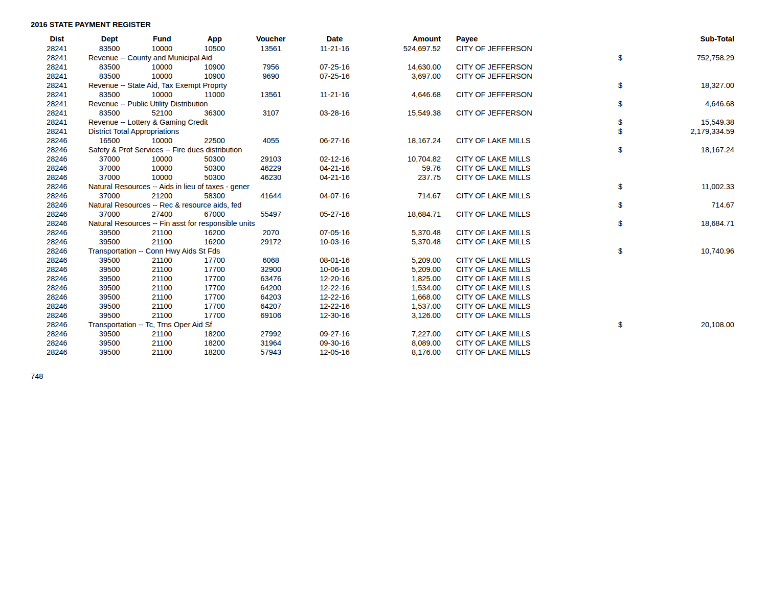2016 STATE PAYMENT REGISTER
| Dist | Dept | Fund | App | Voucher | Date | Amount | Payee | | Sub-Total |
| --- | --- | --- | --- | --- | --- | --- | --- | --- | --- |
| 28241 | 83500 | 10000 | 10500 | 13561 | 11-21-16 | 524,697.52 | CITY OF JEFFERSON | | |
| 28241 | Revenue -- County and Municipal Aid | | | $ | 752,758.29 |
| 28241 | 83500 | 10000 | 10900 | 7956 | 07-25-16 | 14,630.00 | CITY OF JEFFERSON | | |
| 28241 | 83500 | 10000 | 10900 | 9690 | 07-25-16 | 3,697.00 | CITY OF JEFFERSON | | |
| 28241 | Revenue -- State Aid, Tax Exempt Proprty | | | $ | 18,327.00 |
| 28241 | 83500 | 10000 | 11000 | 13561 | 11-21-16 | 4,646.68 | CITY OF JEFFERSON | | |
| 28241 | Revenue -- Public Utility Distribution | | | $ | 4,646.68 |
| 28241 | 83500 | 52100 | 36300 | 3107 | 03-28-16 | 15,549.38 | CITY OF JEFFERSON | | |
| 28241 | Revenue -- Lottery & Gaming Credit | | | $ | 15,549.38 |
| 28241 | District Total Appropriations | | | $ | 2,179,334.59 |
| 28246 | 16500 | 10000 | 22500 | 4055 | 06-27-16 | 18,167.24 | CITY OF LAKE MILLS | | |
| 28246 | Safety & Prof Services -- Fire dues distribution | | | $ | 18,167.24 |
| 28246 | 37000 | 10000 | 50300 | 29103 | 02-12-16 | 10,704.82 | CITY OF LAKE MILLS | | |
| 28246 | 37000 | 10000 | 50300 | 46229 | 04-21-16 | 59.76 | CITY OF LAKE MILLS | | |
| 28246 | 37000 | 10000 | 50300 | 46230 | 04-21-16 | 237.75 | CITY OF LAKE MILLS | | |
| 28246 | Natural Resources -- Aids in lieu of taxes - gener | | | $ | 11,002.33 |
| 28246 | 37000 | 21200 | 58300 | 41644 | 04-07-16 | 714.67 | CITY OF LAKE MILLS | | |
| 28246 | Natural Resources -- Rec & resource aids, fed | | | $ | 714.67 |
| 28246 | 37000 | 27400 | 67000 | 55497 | 05-27-16 | 18,684.71 | CITY OF LAKE MILLS | | |
| 28246 | Natural Resources -- Fin asst for responsible units | | | $ | 18,684.71 |
| 28246 | 39500 | 21100 | 16200 | 2070 | 07-05-16 | 5,370.48 | CITY OF LAKE MILLS | | |
| 28246 | 39500 | 21100 | 16200 | 29172 | 10-03-16 | 5,370.48 | CITY OF LAKE MILLS | | |
| 28246 | Transportation -- Conn Hwy Aids St Fds | | | $ | 10,740.96 |
| 28246 | 39500 | 21100 | 17700 | 6068 | 08-01-16 | 5,209.00 | CITY OF LAKE MILLS | | |
| 28246 | 39500 | 21100 | 17700 | 32900 | 10-06-16 | 5,209.00 | CITY OF LAKE MILLS | | |
| 28246 | 39500 | 21100 | 17700 | 63476 | 12-20-16 | 1,825.00 | CITY OF LAKE MILLS | | |
| 28246 | 39500 | 21100 | 17700 | 64200 | 12-22-16 | 1,534.00 | CITY OF LAKE MILLS | | |
| 28246 | 39500 | 21100 | 17700 | 64203 | 12-22-16 | 1,668.00 | CITY OF LAKE MILLS | | |
| 28246 | 39500 | 21100 | 17700 | 64207 | 12-22-16 | 1,537.00 | CITY OF LAKE MILLS | | |
| 28246 | 39500 | 21100 | 17700 | 69106 | 12-30-16 | 3,126.00 | CITY OF LAKE MILLS | | |
| 28246 | Transportation -- Tc, Trns Oper Aid Sf | | | $ | 20,108.00 |
| 28246 | 39500 | 21100 | 18200 | 27992 | 09-27-16 | 7,227.00 | CITY OF LAKE MILLS | | |
| 28246 | 39500 | 21100 | 18200 | 31964 | 09-30-16 | 8,089.00 | CITY OF LAKE MILLS | | |
| 28246 | 39500 | 21100 | 18200 | 57943 | 12-05-16 | 8,176.00 | CITY OF LAKE MILLS | | |
748